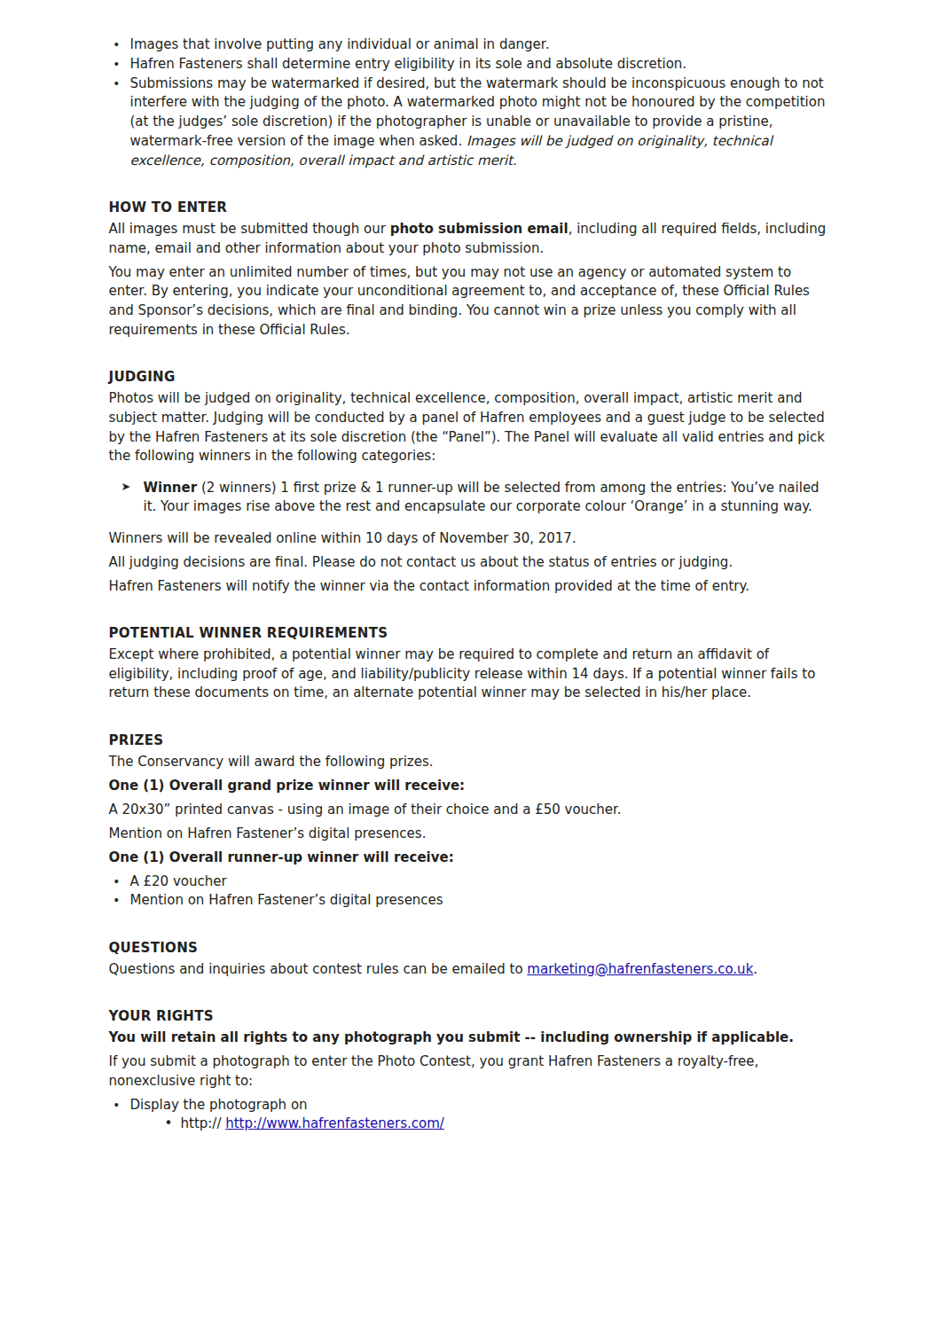Images that involve putting any individual or animal in danger.
Hafren Fasteners shall determine entry eligibility in its sole and absolute discretion.
Submissions may be watermarked if desired, but the watermark should be inconspicuous enough to not interfere with the judging of the photo. A watermarked photo might not be honoured by the competition (at the judges’ sole discretion) if the photographer is unable or unavailable to provide a pristine, watermark-free version of the image when asked. Images will be judged on originality, technical excellence, composition, overall impact and artistic merit.
HOW TO ENTER
All images must be submitted though our photo submission email, including all required fields, including name, email and other information about your photo submission.
You may enter an unlimited number of times, but you may not use an agency or automated system to enter. By entering, you indicate your unconditional agreement to, and acceptance of, these Official Rules and Sponsor’s decisions, which are final and binding. You cannot win a prize unless you comply with all requirements in these Official Rules.
JUDGING
Photos will be judged on originality, technical excellence, composition, overall impact, artistic merit and subject matter. Judging will be conducted by a panel of Hafren employees and a guest judge to be selected by the Hafren Fasteners at its sole discretion (the “Panel”). The Panel will evaluate all valid entries and pick the following winners in the following categories:
Winner (2 winners) 1 first prize & 1 runner-up will be selected from among the entries: You’ve nailed it. Your images rise above the rest and encapsulate our corporate colour ‘Orange’ in a stunning way.
Winners will be revealed online within 10 days of November 30, 2017.
All judging decisions are final. Please do not contact us about the status of entries or judging.
Hafren Fasteners will notify the winner via the contact information provided at the time of entry.
POTENTIAL WINNER REQUIREMENTS
Except where prohibited, a potential winner may be required to complete and return an affidavit of eligibility, including proof of age, and liability/publicity release within 14 days. If a potential winner fails to return these documents on time, an alternate potential winner may be selected in his/her place.
PRIZES
The Conservancy will award the following prizes.
One (1) Overall grand prize winner will receive:
A 20x30” printed canvas - using an image of their choice and a £50 voucher.
Mention on Hafren Fastener’s digital presences.
One (1) Overall runner-up winner will receive:
A £20 voucher
Mention on Hafren Fastener’s digital presences
QUESTIONS
Questions and inquiries about contest rules can be emailed to marketing@hafrenfasteners.co.uk.
YOUR RIGHTS
You will retain all rights to any photograph you submit -- including ownership if applicable.
If you submit a photograph to enter the Photo Contest, you grant Hafren Fasteners a royalty-free, nonexclusive right to:
Display the photograph on
http:// http://www.hafrenfasteners.com/